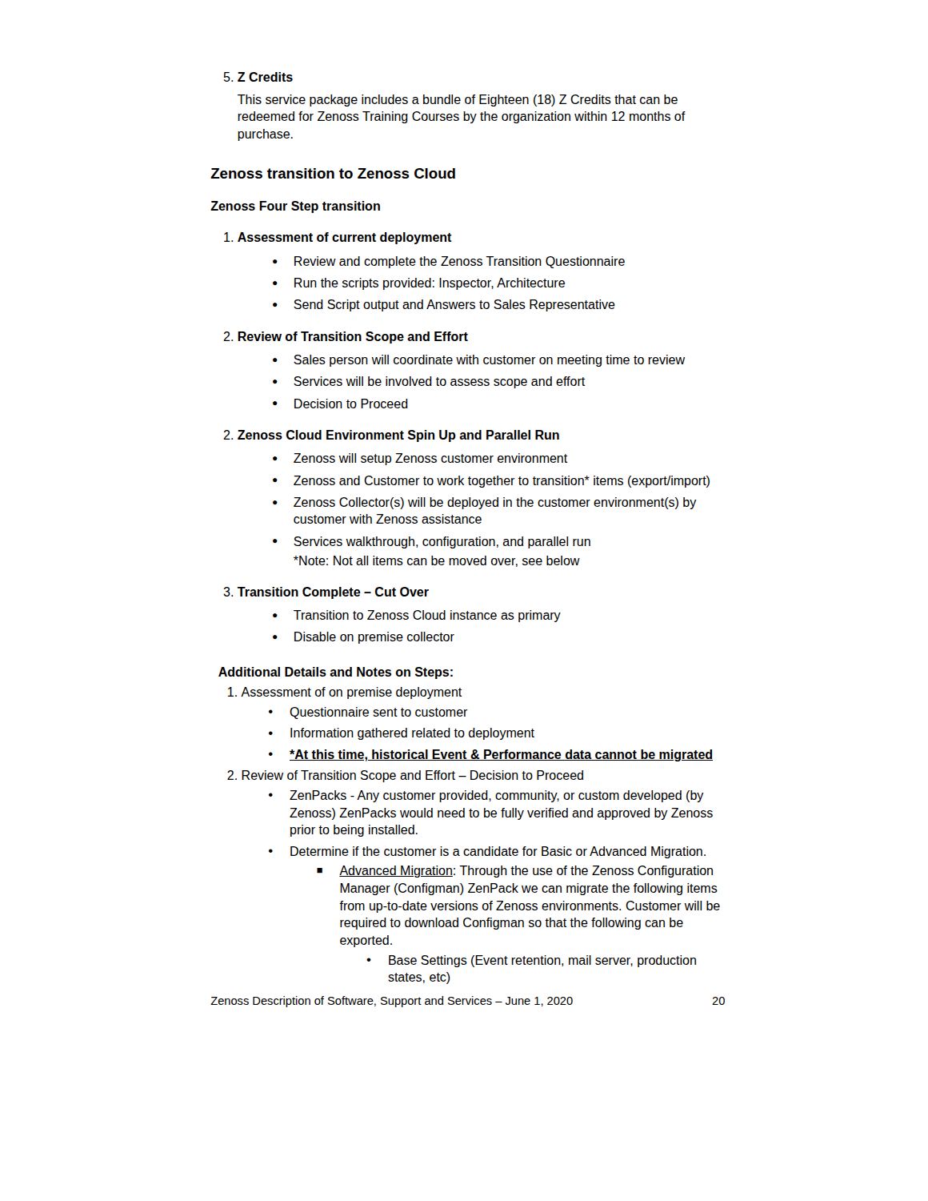Z Credits
This service package includes a bundle of Eighteen (18) Z Credits that can be redeemed for Zenoss Training Courses by the organization within 12 months of purchase.
Zenoss transition to Zenoss Cloud
Zenoss Four Step transition
Assessment of current deployment
Review and complete the Zenoss Transition Questionnaire
Run the scripts provided: Inspector, Architecture
Send Script output and Answers to Sales Representative
Review of Transition Scope and Effort
Sales person will coordinate with customer on meeting time to review
Services will be involved to assess scope and effort
Decision to Proceed
Zenoss Cloud Environment Spin Up and Parallel Run
Zenoss will setup Zenoss customer environment
Zenoss and Customer to work together to transition* items (export/import)
Zenoss Collector(s) will be deployed in the customer environment(s) by customer with Zenoss assistance
Services walkthrough, configuration, and parallel run *Note: Not all items can be moved over, see below
Transition Complete – Cut Over
Transition to Zenoss Cloud instance as primary
Disable on premise collector
Additional Details and Notes on Steps:
Assessment of on premise deployment
Questionnaire sent to customer
Information gathered related to deployment
*At this time, historical Event & Performance data cannot be migrated
Review of Transition Scope and Effort – Decision to Proceed
ZenPacks - Any customer provided, community, or custom developed (by Zenoss) ZenPacks would need to be fully verified and approved by Zenoss prior to being installed.
Determine if the customer is a candidate for Basic or Advanced Migration.
Advanced Migration: Through the use of the Zenoss Configuration Manager (Configman) ZenPack we can migrate the following items from up-to-date versions of Zenoss environments. Customer will be required to download Configman so that the following can be exported.
Base Settings (Event retention, mail server, production states, etc)
Zenoss Description of Software, Support and Services – June 1, 2020 20